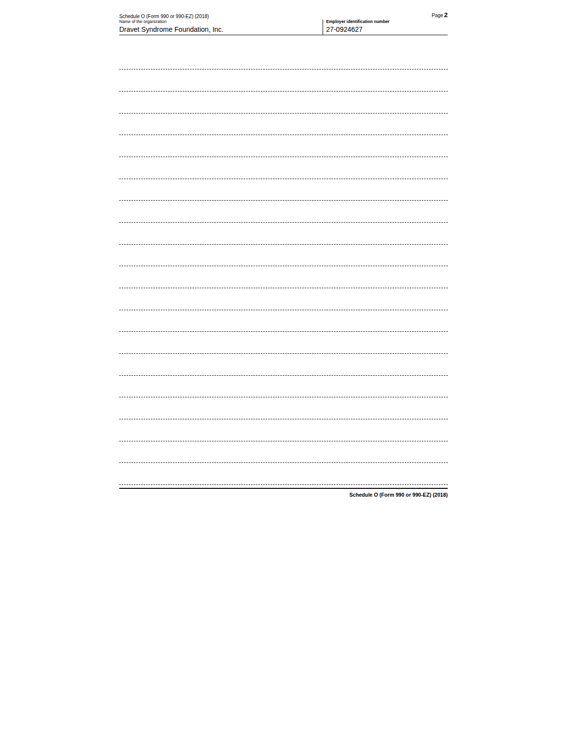Schedule O (Form 990 or 990-EZ) (2018)
Page 2
| Name of the organization Dravet Syndrome Foundation, Inc. | Employer identification number 27-0924627 |
Schedule O (Form 990 or 990-EZ) (2018)